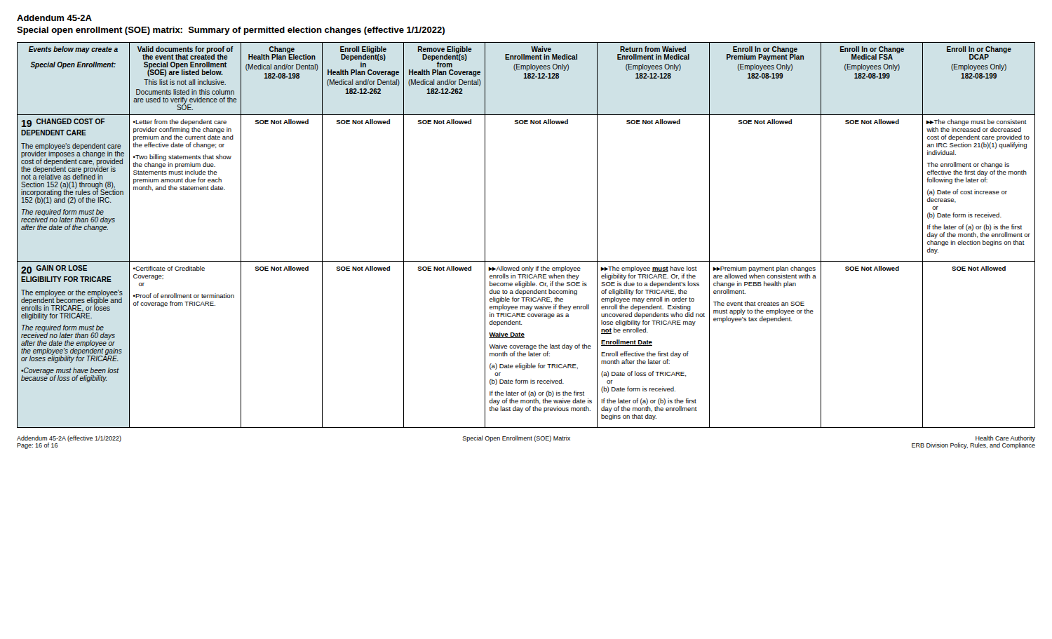Addendum 45-2A
Special open enrollment (SOE) matrix: Summary of permitted election changes (effective 1/1/2022)
| Events below may create a Special Open Enrollment: | Valid documents for proof of the event that created the Special Open Enrollment (SOE) are listed below. This list is not all inclusive. Documents listed in this column are used to verify evidence of the SOE. | Change Health Plan Election (Medical and/or Dental) 182-08-198 | Enroll Eligible Dependent(s) in Health Plan Coverage (Medical and/or Dental) 182-12-262 | Remove Eligible Dependent(s) from Health Plan Coverage (Medical and/or Dental) 182-12-262 | Waive Enrollment in Medical (Employees Only) 182-12-128 | Return from Waived Enrollment in Medical (Employees Only) 182-12-128 | Enroll In or Change Premium Payment Plan (Employees Only) 182-08-199 | Enroll In or Change Medical FSA (Employees Only) 182-08-199 | Enroll In or Change DCAP (Employees Only) 182-08-199 |
| --- | --- | --- | --- | --- | --- | --- | --- | --- | --- |
| 19 Changed cost of dependent care The employee's dependent care provider imposes a change in the cost of dependent care, provided the dependent care provider is not a relative as defined in Section 152 (a)(1) through (8), incorporating the rules of Section 152 (b)(1) and (2) of the IRC. The required form must be received no later than 60 days after the date of the change. | Letter from the dependent care provider confirming the change in premium and the current date and the effective date of change; or Two billing statements that show the change in premium due. Statements must include the premium amount due for each month, and the statement date. | SOE Not Allowed | SOE Not Allowed | SOE Not Allowed | SOE Not Allowed | SOE Not Allowed | SOE Not Allowed | SOE Not Allowed | The change must be consistent with the increased or decreased cost of dependent care provided to an IRC Section 21(b)(1) qualifying individual. The enrollment or change is effective the first day of the month following the later of: (a) Date of cost increase or decrease, or (b) Date form is received. If the later of (a) or (b) is the first day of the month, the enrollment or change in election begins on that day. |
| 20 Gain or lose eligibility for TRICARE The employee or the employee's dependent becomes eligible and enrolls in TRICARE, or loses eligibility for TRICARE. The required form must be received no later than 60 days after the date the employee or the employee's dependent gains or loses eligibility for TRICARE. Coverage must have been lost because of loss of eligibility. | Certificate of Creditable Coverage; or Proof of enrollment or termination of coverage from TRICARE. | SOE Not Allowed | SOE Not Allowed | SOE Not Allowed | Allowed only if the employee enrolls in TRICARE when they become eligible. Or, if the SOE is due to a dependent becoming eligible for TRICARE, the employee may waive if they enroll in TRICARE coverage as a dependent. Waive Date Waive coverage the last day of the month of the later of: (a) Date eligible for TRICARE, or (b) Date form is received. If the later of (a) or (b) is the first day of the month, the waive date is the last day of the previous month. | The employee must have lost eligibility for TRICARE. Or, if the SOE is due to a dependent's loss of eligibility for TRICARE, the employee may enroll in order to enroll the dependent. Existing uncovered dependents who did not lose eligibility for TRICARE may not be enrolled. Enrollment Date Enroll effective the first day of month after the later of: (a) Date of loss of TRICARE, or (b) Date form is received. If the later of (a) or (b) is the first day of the month, the enrollment begins on that day. | Premium payment plan changes are allowed when consistent with a change in PEBB health plan enrollment. The event that creates an SOE must apply to the employee or the employee's tax dependent. | SOE Not Allowed | SOE Not Allowed |
Addendum 45-2A (effective 1/1/2022) Page: 16 of 16
Special Open Enrollment (SOE) Matrix
Health Care Authority ERB Division Policy, Rules, and Compliance